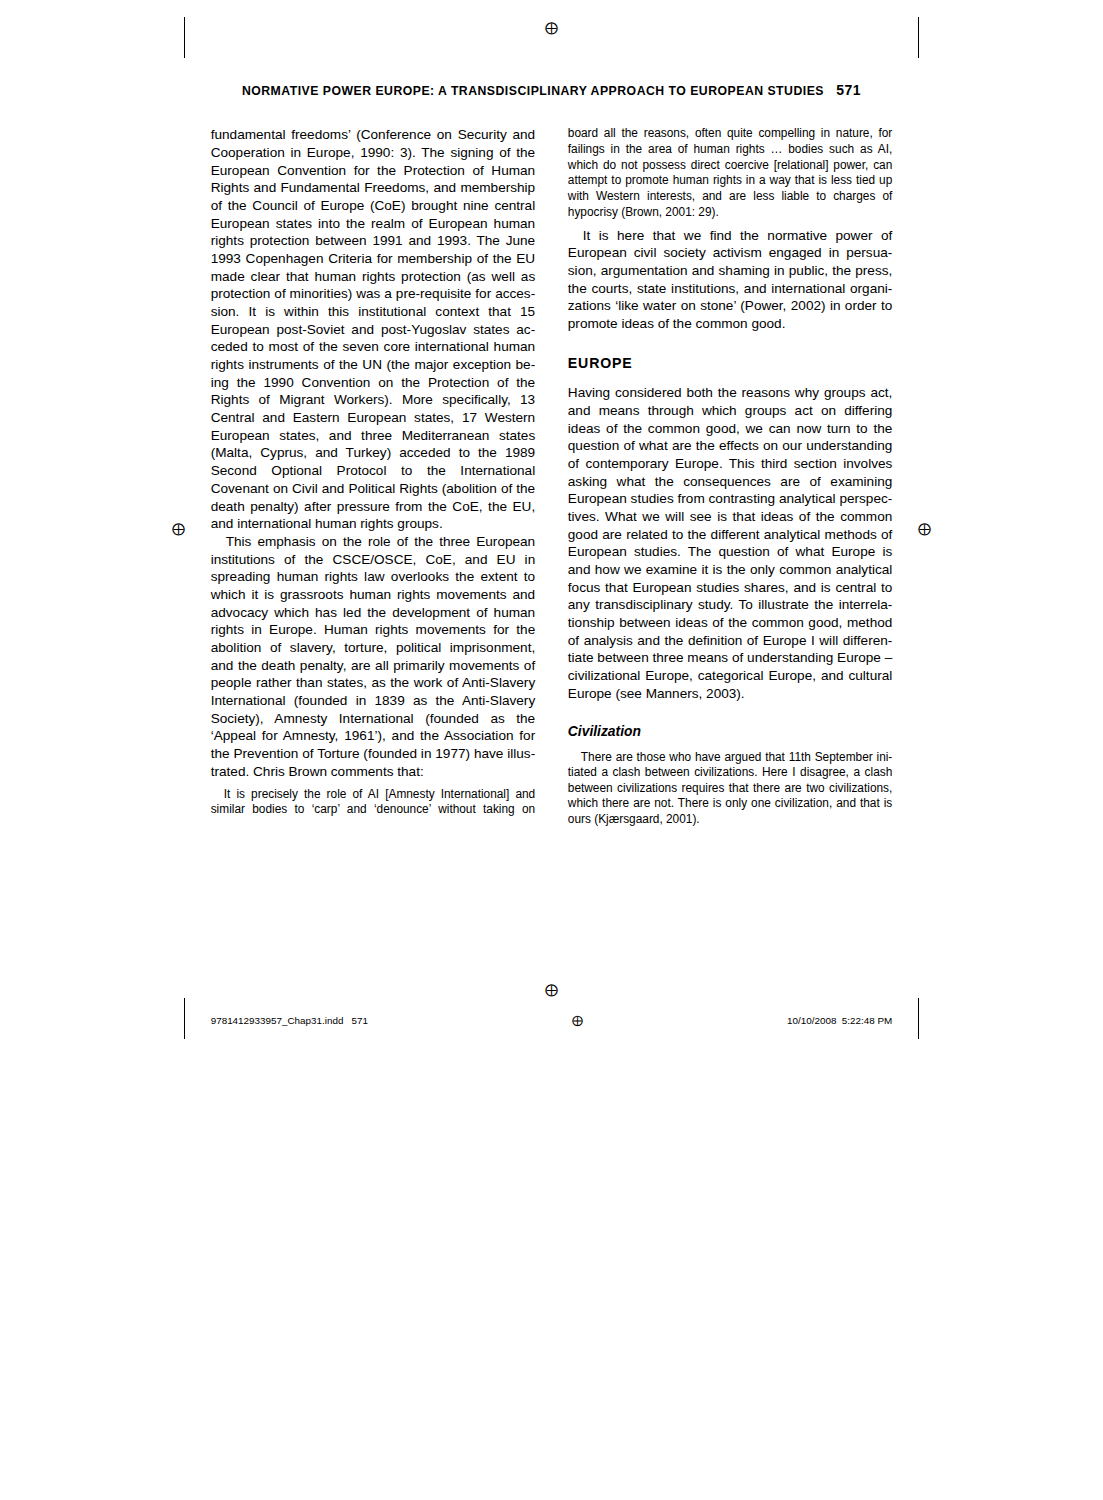⨁
⨁
⨁
Normative Power Europe: A Transdisciplinary Approach to European Studies 571
fundamental freedoms’ (Conference on Security and Cooperation in Europe, 1990: 3). The signing of the European Convention for the Protection of Human Rights and Fundamental Freedoms, and membership of the Council of Europe (CoE) brought nine central European states into the realm of European human rights protection between 1991 and 1993. The June 1993 Copenhagen Criteria for membership of the EU made clear that human rights protection (as well as protection of minorities) was a pre-requisite for accession. It is within this institutional context that 15 European post-Soviet and post-Yugoslav states acceded to most of the seven core international human rights instruments of the UN (the major exception being the 1990 Convention on the Protection of the Rights of Migrant Workers). More specifically, 13 Central and Eastern European states, 17 Western European states, and three Mediterranean states (Malta, Cyprus, and Turkey) acceded to the 1989 Second Optional Protocol to the International Covenant on Civil and Political Rights (abolition of the death penalty) after pressure from the CoE, the EU, and international human rights groups.
This emphasis on the role of the three European institutions of the CSCE/OSCE, CoE, and EU in spreading human rights law overlooks the extent to which it is grassroots human rights movements and advocacy which has led the development of human rights in Europe. Human rights movements for the abolition of slavery, torture, political imprisonment, and the death penalty, are all primarily movements of people rather than states, as the work of Anti-Slavery International (founded in 1839 as the Anti-Slavery Society), Amnesty International (founded as the ‘Appeal for Amnesty, 1961’), and the Association for the Prevention of Torture (founded in 1977) have illustrated. Chris Brown comments that:
It is precisely the role of AI [Amnesty International] and similar bodies to ‘carp’ and ‘denounce’ without taking on board all the reasons, often quite compelling in nature, for failings in the area of human rights … bodies such as AI, which do not possess direct coercive [relational] power, can attempt to promote human rights in a way that is less tied up with Western interests, and are less liable to charges of hypocrisy (Brown, 2001: 29).
It is here that we find the normative power of European civil society activism engaged in persuasion, argumentation and shaming in public, the press, the courts, state institutions, and international organizations ‘like water on stone’ (Power, 2002) in order to promote ideas of the common good.
Europe
Having considered both the reasons why groups act, and means through which groups act on differing ideas of the common good, we can now turn to the question of what are the effects on our understanding of contemporary Europe. This third section involves asking what the consequences are of examining European studies from contrasting analytical perspectives. What we will see is that ideas of the common good are related to the different analytical methods of European studies. The question of what Europe is and how we examine it is the only common analytical focus that European studies shares, and is central to any transdisciplinary study. To illustrate the interrelationship between ideas of the common good, method of analysis and the definition of Europe I will differentiate between three means of understanding Europe – civilizational Europe, categorical Europe, and cultural Europe (see Manners, 2003).
Civilization
There are those who have argued that 11th September initiated a clash between civilizations. Here I disagree, a clash between civilizations requires that there are two civilizations, which there are not. There is only one civilization, and that is ours (Kjærsgaard, 2001).
⨁
9781412933957_Chap31.indd 571 ⨁ 10/10/2008 5:22:48 PM